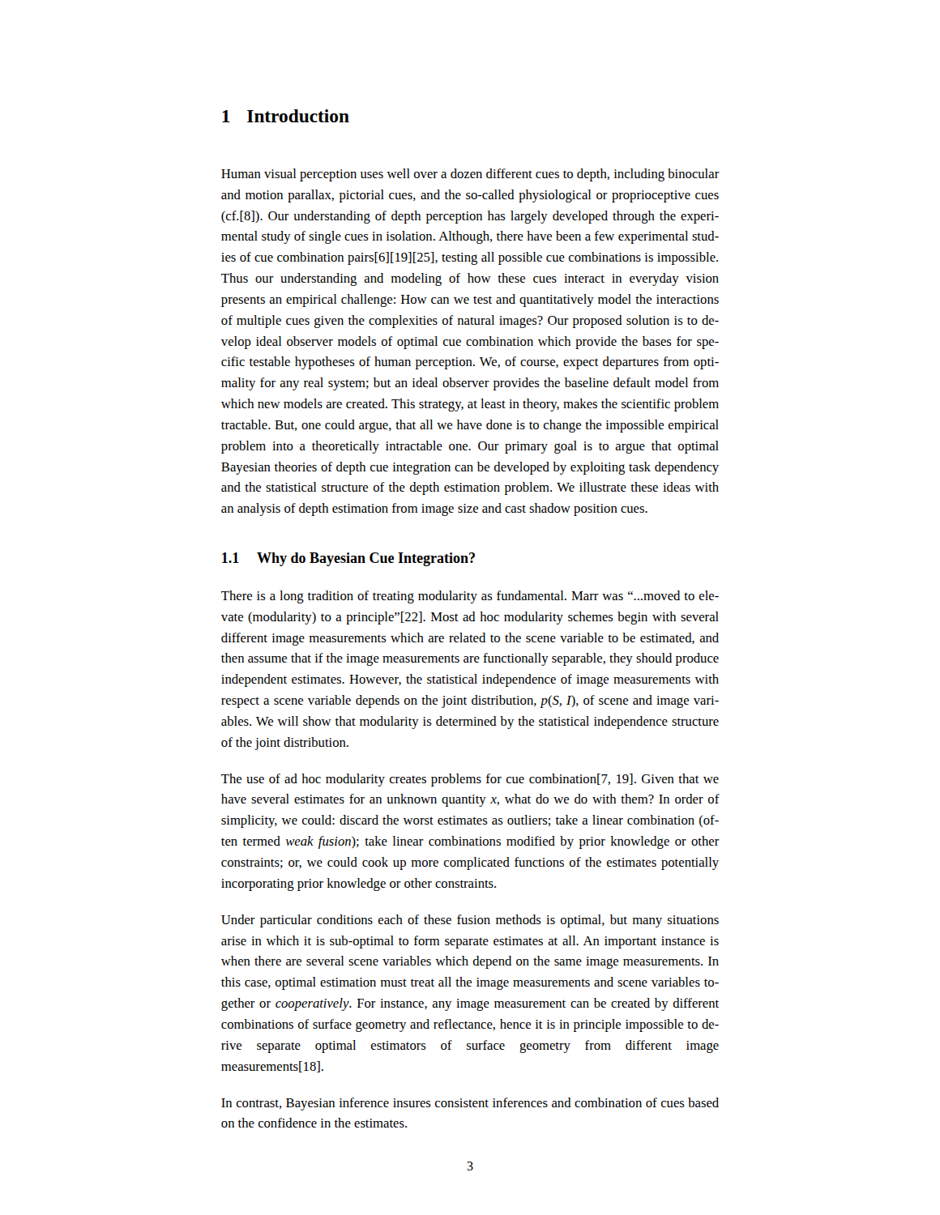1 Introduction
Human visual perception uses well over a dozen different cues to depth, including binocular and motion parallax, pictorial cues, and the so-called physiological or proprioceptive cues (cf.[8]). Our understanding of depth perception has largely developed through the experimental study of single cues in isolation. Although, there have been a few experimental studies of cue combination pairs[6][19][25], testing all possible cue combinations is impossible. Thus our understanding and modeling of how these cues interact in everyday vision presents an empirical challenge: How can we test and quantitatively model the interactions of multiple cues given the complexities of natural images? Our proposed solution is to develop ideal observer models of optimal cue combination which provide the bases for specific testable hypotheses of human perception. We, of course, expect departures from optimality for any real system; but an ideal observer provides the baseline default model from which new models are created. This strategy, at least in theory, makes the scientific problem tractable. But, one could argue, that all we have done is to change the impossible empirical problem into a theoretically intractable one. Our primary goal is to argue that optimal Bayesian theories of depth cue integration can be developed by exploiting task dependency and the statistical structure of the depth estimation problem. We illustrate these ideas with an analysis of depth estimation from image size and cast shadow position cues.
1.1 Why do Bayesian Cue Integration?
There is a long tradition of treating modularity as fundamental. Marr was “...moved to elevate (modularity) to a principle”[22]. Most ad hoc modularity schemes begin with several different image measurements which are related to the scene variable to be estimated, and then assume that if the image measurements are functionally separable, they should produce independent estimates. However, the statistical independence of image measurements with respect a scene variable depends on the joint distribution, p(S, I), of scene and image variables. We will show that modularity is determined by the statistical independence structure of the joint distribution.
The use of ad hoc modularity creates problems for cue combination[7, 19]. Given that we have several estimates for an unknown quantity x, what do we do with them? In order of simplicity, we could: discard the worst estimates as outliers; take a linear combination (often termed weak fusion); take linear combinations modified by prior knowledge or other constraints; or, we could cook up more complicated functions of the estimates potentially incorporating prior knowledge or other constraints.
Under particular conditions each of these fusion methods is optimal, but many situations arise in which it is sub-optimal to form separate estimates at all. An important instance is when there are several scene variables which depend on the same image measurements. In this case, optimal estimation must treat all the image measurements and scene variables together or cooperatively. For instance, any image measurement can be created by different combinations of surface geometry and reflectance, hence it is in principle impossible to derive separate optimal estimators of surface geometry from different image measurements[18].
In contrast, Bayesian inference insures consistent inferences and combination of cues based on the confidence in the estimates.
3